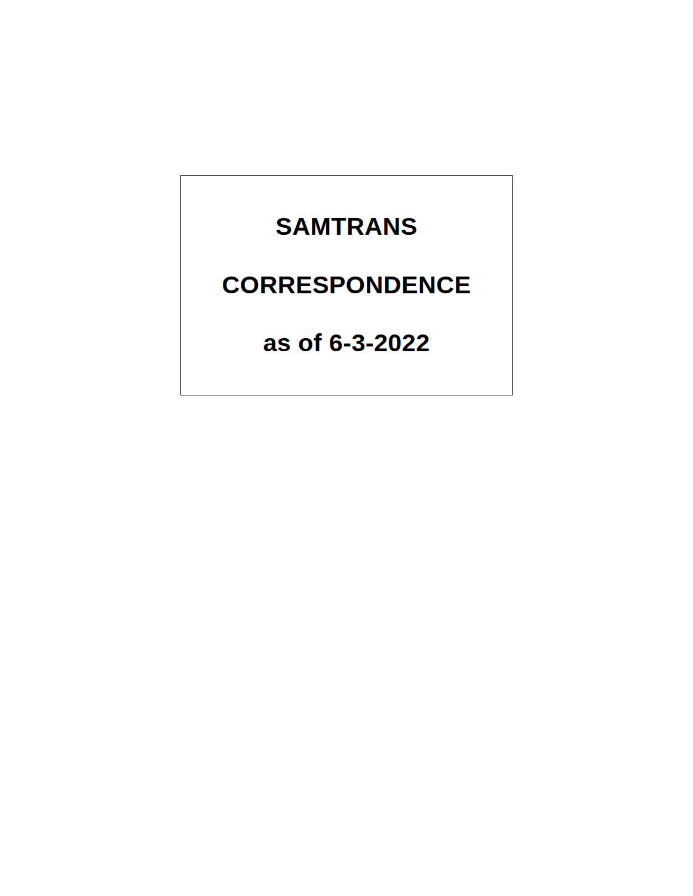SAMTRANS
CORRESPONDENCE
as of 6-3-2022